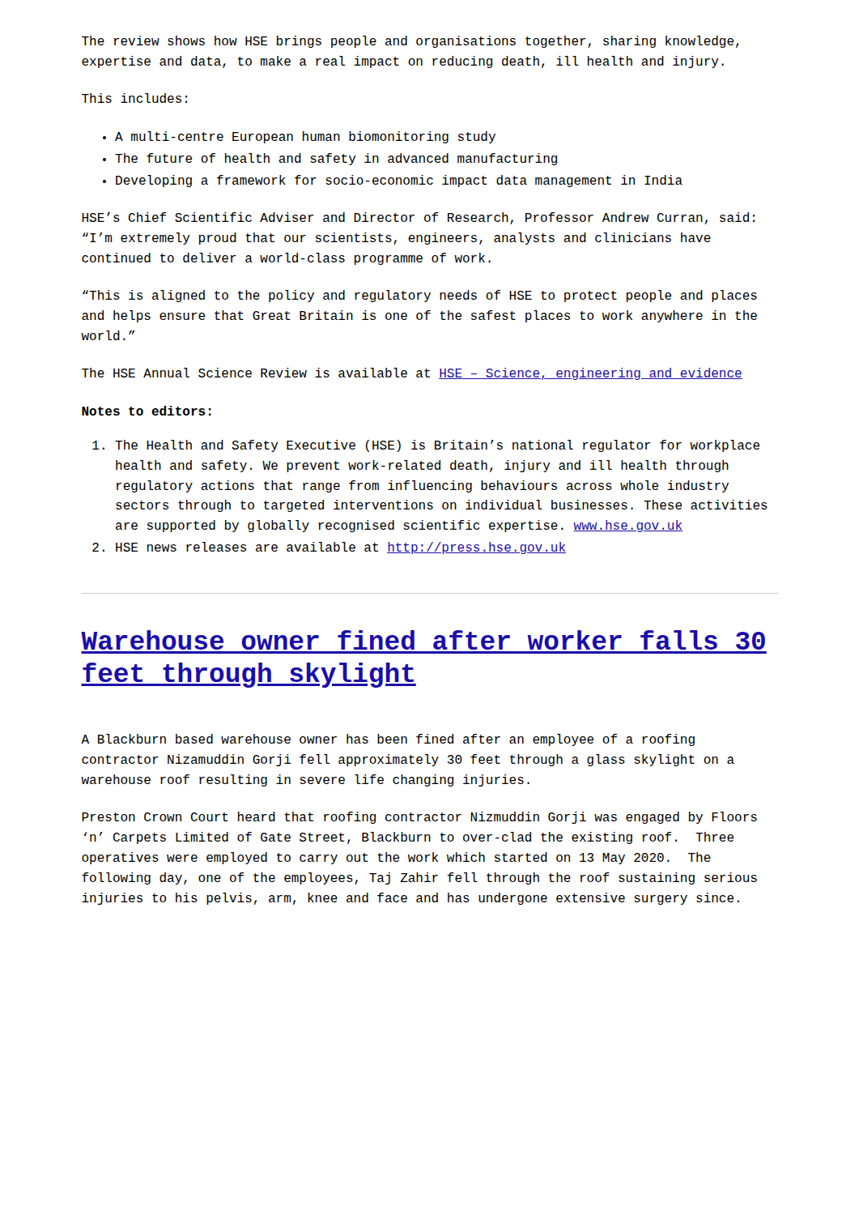The review shows how HSE brings people and organisations together, sharing knowledge, expertise and data, to make a real impact on reducing death, ill health and injury.
This includes:
A multi-centre European human biomonitoring study
The future of health and safety in advanced manufacturing
Developing a framework for socio-economic impact data management in India
HSE’s Chief Scientific Adviser and Director of Research, Professor Andrew Curran, said: “I’m extremely proud that our scientists, engineers, analysts and clinicians have continued to deliver a world-class programme of work.
“This is aligned to the policy and regulatory needs of HSE to protect people and places and helps ensure that Great Britain is one of the safest places to work anywhere in the world.”
The HSE Annual Science Review is available at HSE – Science, engineering and evidence
Notes to editors:
The Health and Safety Executive (HSE) is Britain’s national regulator for workplace health and safety. We prevent work-related death, injury and ill health through regulatory actions that range from influencing behaviours across whole industry sectors through to targeted interventions on individual businesses. These activities are supported by globally recognised scientific expertise. www.hse.gov.uk
HSE news releases are available at http://press.hse.gov.uk
Warehouse owner fined after worker falls 30 feet through skylight
A Blackburn based warehouse owner has been fined after an employee of a roofing contractor Nizamuddin Gorji fell approximately 30 feet through a glass skylight on a warehouse roof resulting in severe life changing injuries.
Preston Crown Court heard that roofing contractor Nizmuddin Gorji was engaged by Floors ‘n’ Carpets Limited of Gate Street, Blackburn to over-clad the existing roof. Three operatives were employed to carry out the work which started on 13 May 2020. The following day, one of the employees, Taj Zahir fell through the roof sustaining serious injuries to his pelvis, arm, knee and face and has undergone extensive surgery since.